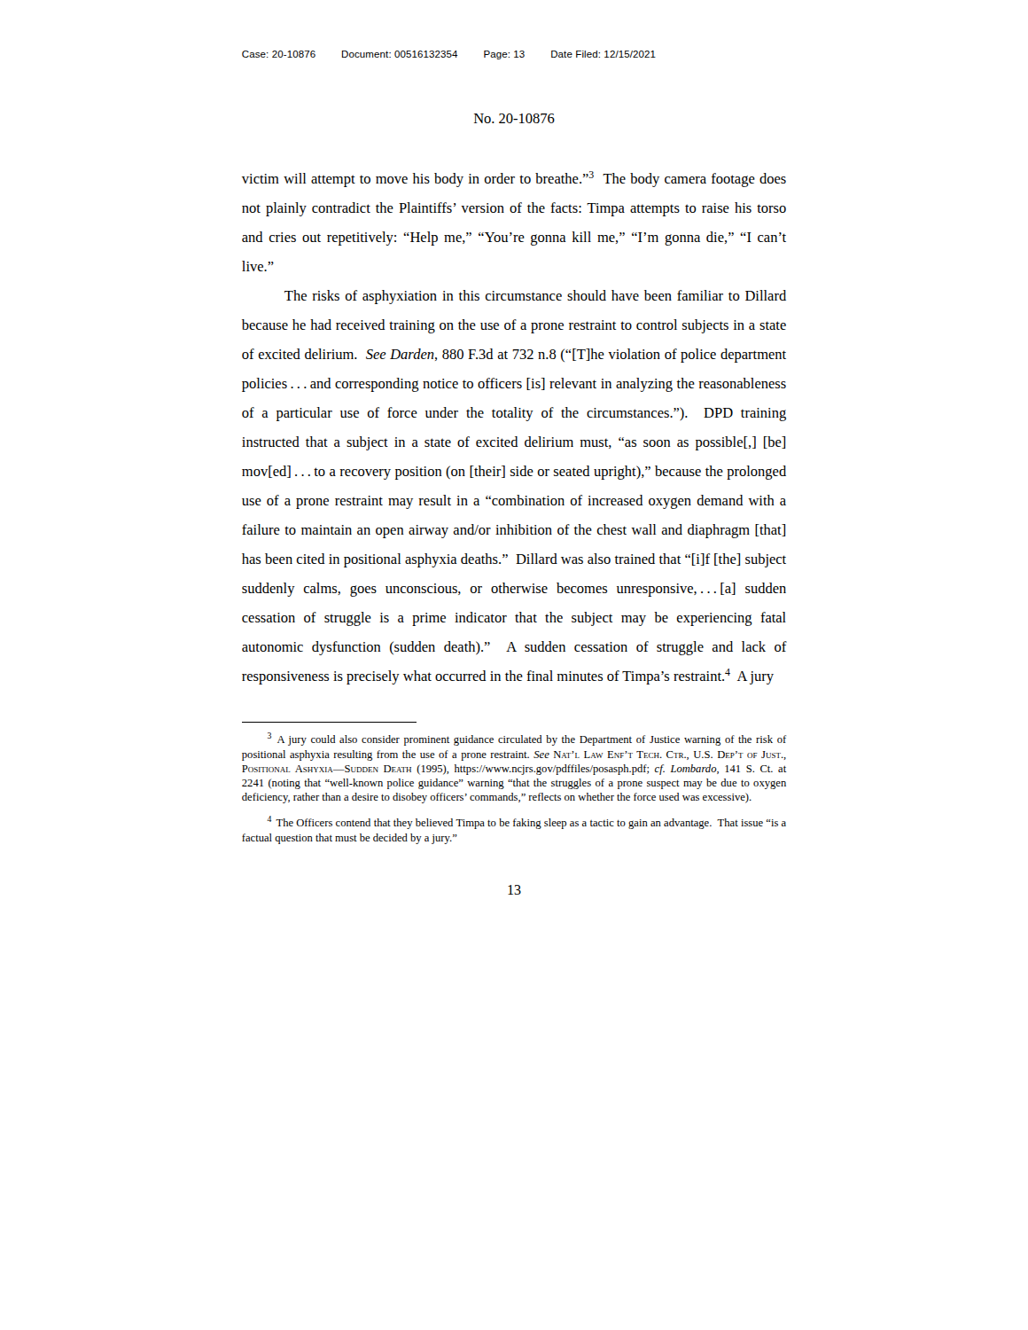Case: 20-10876 Document: 00516132354 Page: 13 Date Filed: 12/15/2021
No. 20-10876
victim will attempt to move his body in order to breathe.”3 The body camera footage does not plainly contradict the Plaintiffs’ version of the facts: Timpa attempts to raise his torso and cries out repetitively: “Help me,” “You’re gonna kill me,” “I’m gonna die,” “I can’t live.”
The risks of asphyxiation in this circumstance should have been familiar to Dillard because he had received training on the use of a prone restraint to control subjects in a state of excited delirium. See Darden, 880 F.3d at 732 n.8 (“[T]he violation of police department policies . . . and corresponding notice to officers [is] relevant in analyzing the reasonableness of a particular use of force under the totality of the circumstances.”). DPD training instructed that a subject in a state of excited delirium must, “as soon as possible[,] [be] mov[ed] . . . to a recovery position (on [their] side or seated upright),” because the prolonged use of a prone restraint may result in a “combination of increased oxygen demand with a failure to maintain an open airway and/or inhibition of the chest wall and diaphragm [that] has been cited in positional asphyxia deaths.” Dillard was also trained that “[i]f [the] subject suddenly calms, goes unconscious, or otherwise becomes unresponsive, . . . [a] sudden cessation of struggle is a prime indicator that the subject may be experiencing fatal autonomic dysfunction (sudden death).” A sudden cessation of struggle and lack of responsiveness is precisely what occurred in the final minutes of Timpa’s restraint.4 A jury
3 A jury could also consider prominent guidance circulated by the Department of Justice warning of the risk of positional asphyxia resulting from the use of a prone restraint. See Nat’l Law Enf’t Tech. Ctr., U.S. Dep’t of Just., Positional Ashyxia—Sudden Death (1995), https://www.ncjrs.gov/pdffiles/posasph.pdf; cf. Lombardo, 141 S. Ct. at 2241 (noting that “well-known police guidance” warning “that the struggles of a prone suspect may be due to oxygen deficiency, rather than a desire to disobey officers’ commands,” reflects on whether the force used was excessive).
4 The Officers contend that they believed Timpa to be faking sleep as a tactic to gain an advantage. That issue “is a factual question that must be decided by a jury.”
13